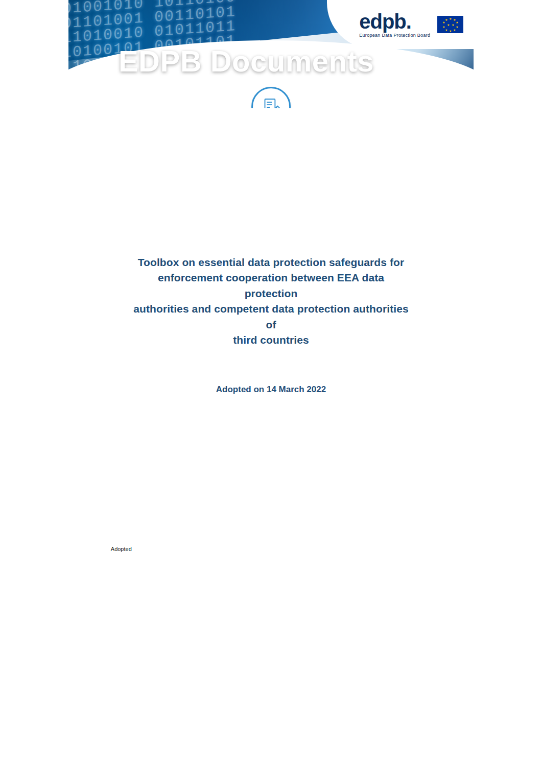EDPB Documents
edpb.
European Data Protection Board
★ ★ ★ ★ ★ ★ ★ ★ ★ ★ ★ ★
Toolbox on essential data protection safeguards for
enforcement cooperation between EEA data protection
authorities and competent data protection authorities of
third countries
Adopted on 14 March 2022
Adopted